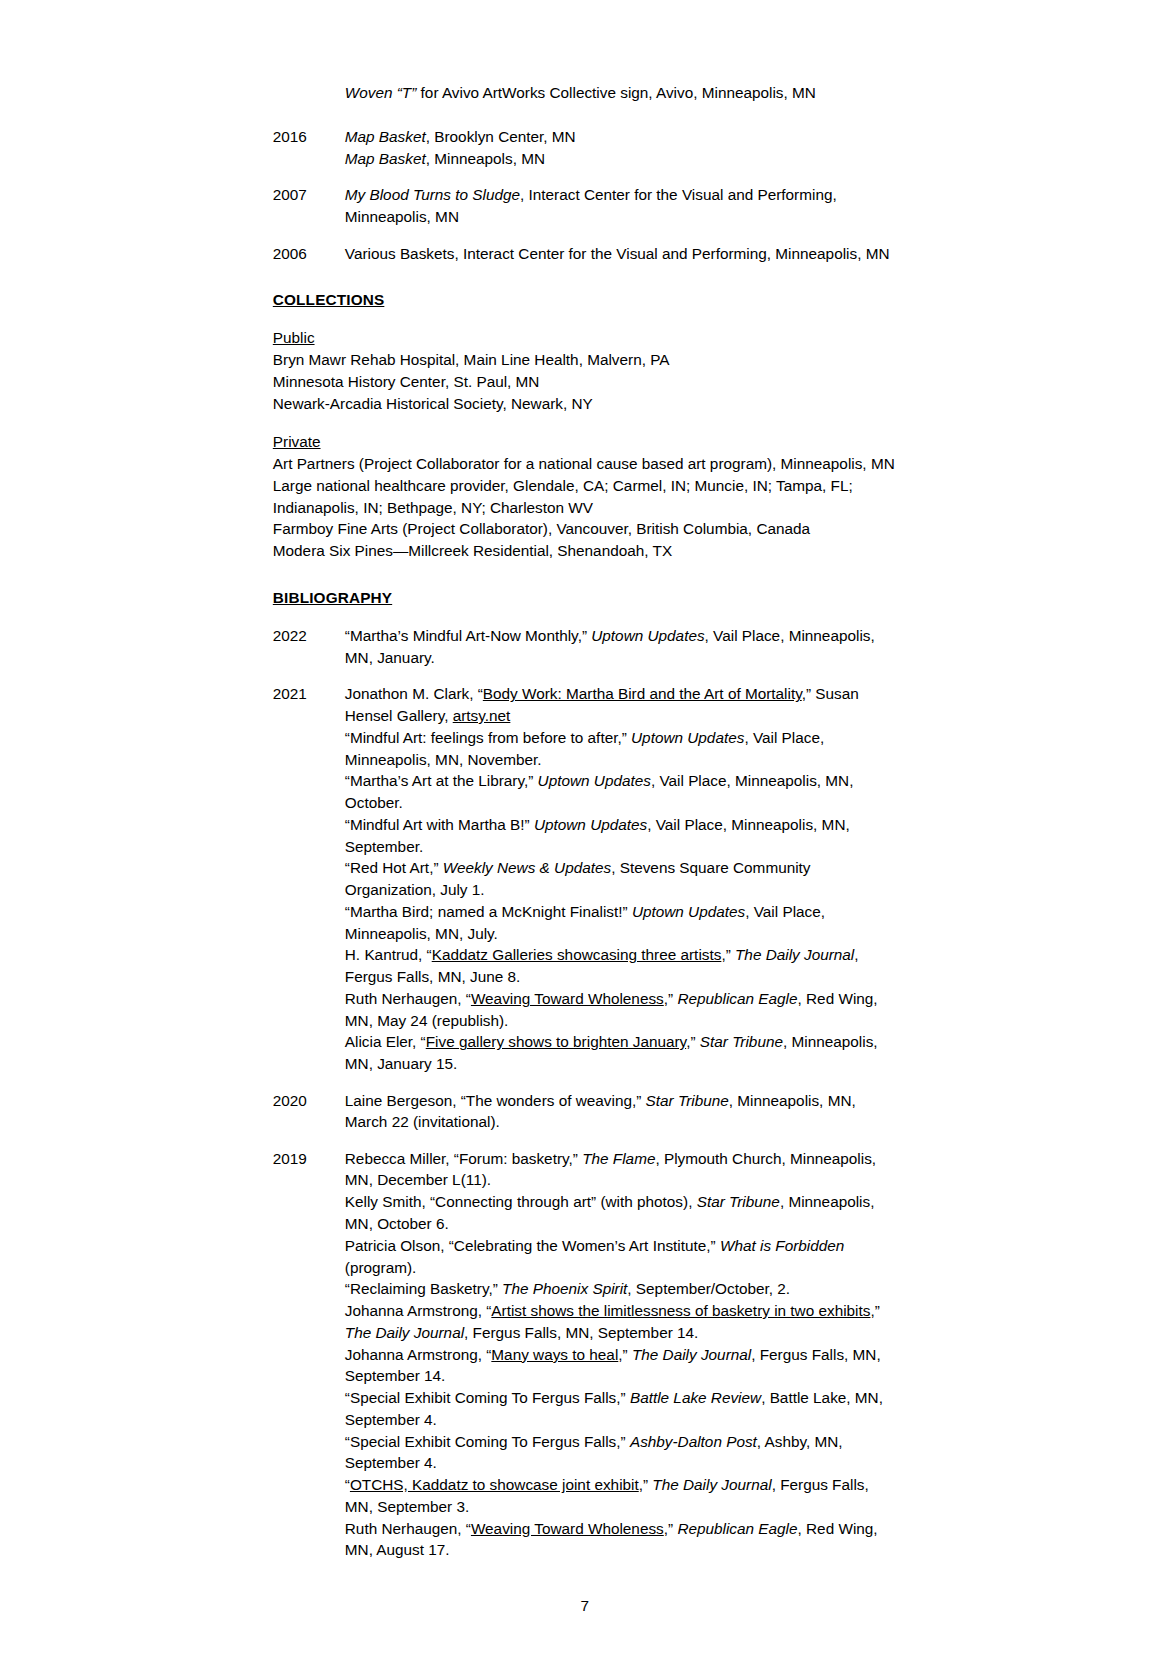Woven “T” for Avivo ArtWorks Collective sign, Avivo, Minneapolis, MN
2016
Map Basket, Brooklyn Center, MN
Map Basket, Minneapols, MN
2007
My Blood Turns to Sludge, Interact Center for the Visual and Performing, Minneapolis, MN
2006
Various Baskets, Interact Center for the Visual and Performing, Minneapolis, MN
COLLECTIONS
Public
Bryn Mawr Rehab Hospital, Main Line Health, Malvern, PA
Minnesota History Center, St. Paul, MN
Newark-Arcadia Historical Society, Newark, NY
Private
Art Partners (Project Collaborator for a national cause based art program), Minneapolis, MN
Large national healthcare provider, Glendale, CA; Carmel, IN; Muncie, IN; Tampa, FL; Indianapolis, IN; Bethpage, NY; Charleston WV
Farmboy Fine Arts (Project Collaborator), Vancouver, British Columbia, Canada
Modera Six Pines—Millcreek Residential, Shenandoah, TX
BIBLIOGRAPHY
2022
“Martha’s Mindful Art-Now Monthly,” Uptown Updates, Vail Place, Minneapolis, MN, January.
2021
Jonathon M. Clark, “Body Work: Martha Bird and the Art of Mortality,” Susan Hensel Gallery, artsy.net
“Mindful Art: feelings from before to after,” Uptown Updates, Vail Place, Minneapolis, MN, November.
“Martha’s Art at the Library,” Uptown Updates, Vail Place, Minneapolis, MN, October.
“Mindful Art with Martha B!” Uptown Updates, Vail Place, Minneapolis, MN, September.
“Red Hot Art,” Weekly News & Updates, Stevens Square Community Organization, July 1.
“Martha Bird; named a McKnight Finalist!” Uptown Updates, Vail Place, Minneapolis, MN, July.
H. Kantrud, “Kaddatz Galleries showcasing three artists,” The Daily Journal, Fergus Falls, MN, June 8.
Ruth Nerhaugen, “Weaving Toward Wholeness,” Republican Eagle, Red Wing, MN, May 24 (republish).
Alicia Eler, “Five gallery shows to brighten January,” Star Tribune, Minneapolis, MN, January 15.
2020
Laine Bergeson, “The wonders of weaving,” Star Tribune, Minneapolis, MN, March 22 (invitational).
2019
Rebecca Miller, “Forum: basketry,” The Flame, Plymouth Church, Minneapolis, MN, December L(11).
Kelly Smith, “Connecting through art” (with photos), Star Tribune, Minneapolis, MN, October 6.
Patricia Olson, “Celebrating the Women’s Art Institute,” What is Forbidden (program).
“Reclaiming Basketry,” The Phoenix Spirit, September/October, 2.
Johanna Armstrong, “Artist shows the limitlessness of basketry in two exhibits,” The Daily Journal, Fergus Falls, MN, September 14.
Johanna Armstrong, “Many ways to heal,” The Daily Journal, Fergus Falls, MN, September 14.
“Special Exhibit Coming To Fergus Falls,” Battle Lake Review, Battle Lake, MN, September 4.
“Special Exhibit Coming To Fergus Falls,” Ashby-Dalton Post, Ashby, MN, September 4.
“OTCHS, Kaddatz to showcase joint exhibit,” The Daily Journal, Fergus Falls, MN, September 3.
Ruth Nerhaugen, “Weaving Toward Wholeness,” Republican Eagle, Red Wing, MN, August 17.
7